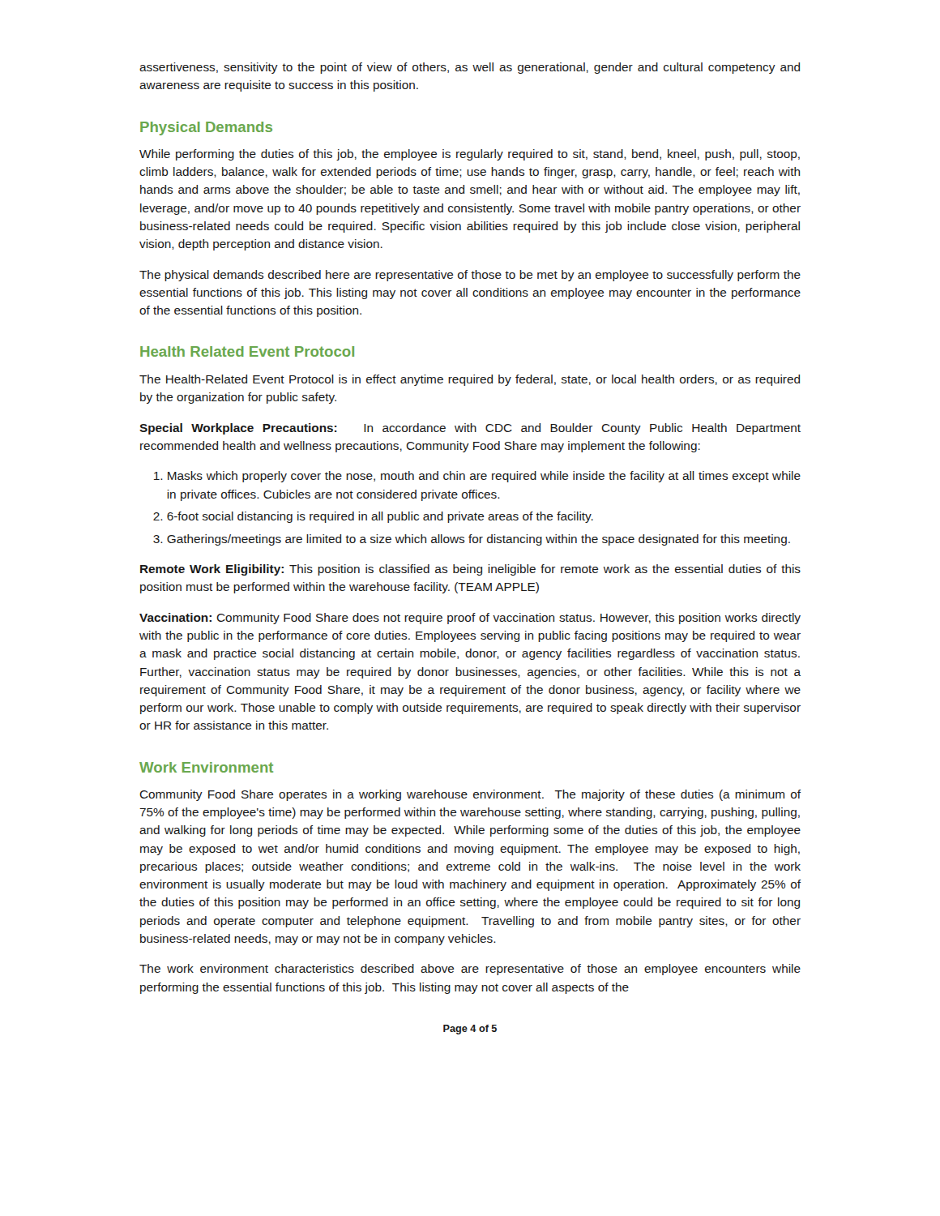assertiveness, sensitivity to the point of view of others, as well as generational, gender and cultural competency and awareness are requisite to success in this position.
Physical Demands
While performing the duties of this job, the employee is regularly required to sit, stand, bend, kneel, push, pull, stoop, climb ladders, balance, walk for extended periods of time; use hands to finger, grasp, carry, handle, or feel; reach with hands and arms above the shoulder; be able to taste and smell; and hear with or without aid. The employee may lift, leverage, and/or move up to 40 pounds repetitively and consistently. Some travel with mobile pantry operations, or other business-related needs could be required. Specific vision abilities required by this job include close vision, peripheral vision, depth perception and distance vision.
The physical demands described here are representative of those to be met by an employee to successfully perform the essential functions of this job. This listing may not cover all conditions an employee may encounter in the performance of the essential functions of this position.
Health Related Event Protocol
The Health-Related Event Protocol is in effect anytime required by federal, state, or local health orders, or as required by the organization for public safety.
Special Workplace Precautions: In accordance with CDC and Boulder County Public Health Department recommended health and wellness precautions, Community Food Share may implement the following:
Masks which properly cover the nose, mouth and chin are required while inside the facility at all times except while in private offices. Cubicles are not considered private offices.
6-foot social distancing is required in all public and private areas of the facility.
Gatherings/meetings are limited to a size which allows for distancing within the space designated for this meeting.
Remote Work Eligibility: This position is classified as being ineligible for remote work as the essential duties of this position must be performed within the warehouse facility. (TEAM APPLE)
Vaccination: Community Food Share does not require proof of vaccination status. However, this position works directly with the public in the performance of core duties. Employees serving in public facing positions may be required to wear a mask and practice social distancing at certain mobile, donor, or agency facilities regardless of vaccination status. Further, vaccination status may be required by donor businesses, agencies, or other facilities. While this is not a requirement of Community Food Share, it may be a requirement of the donor business, agency, or facility where we perform our work. Those unable to comply with outside requirements, are required to speak directly with their supervisor or HR for assistance in this matter.
Work Environment
Community Food Share operates in a working warehouse environment. The majority of these duties (a minimum of 75% of the employee's time) may be performed within the warehouse setting, where standing, carrying, pushing, pulling, and walking for long periods of time may be expected. While performing some of the duties of this job, the employee may be exposed to wet and/or humid conditions and moving equipment. The employee may be exposed to high, precarious places; outside weather conditions; and extreme cold in the walk-ins. The noise level in the work environment is usually moderate but may be loud with machinery and equipment in operation. Approximately 25% of the duties of this position may be performed in an office setting, where the employee could be required to sit for long periods and operate computer and telephone equipment. Travelling to and from mobile pantry sites, or for other business-related needs, may or may not be in company vehicles.
The work environment characteristics described above are representative of those an employee encounters while performing the essential functions of this job. This listing may not cover all aspects of the
Page 4 of 5